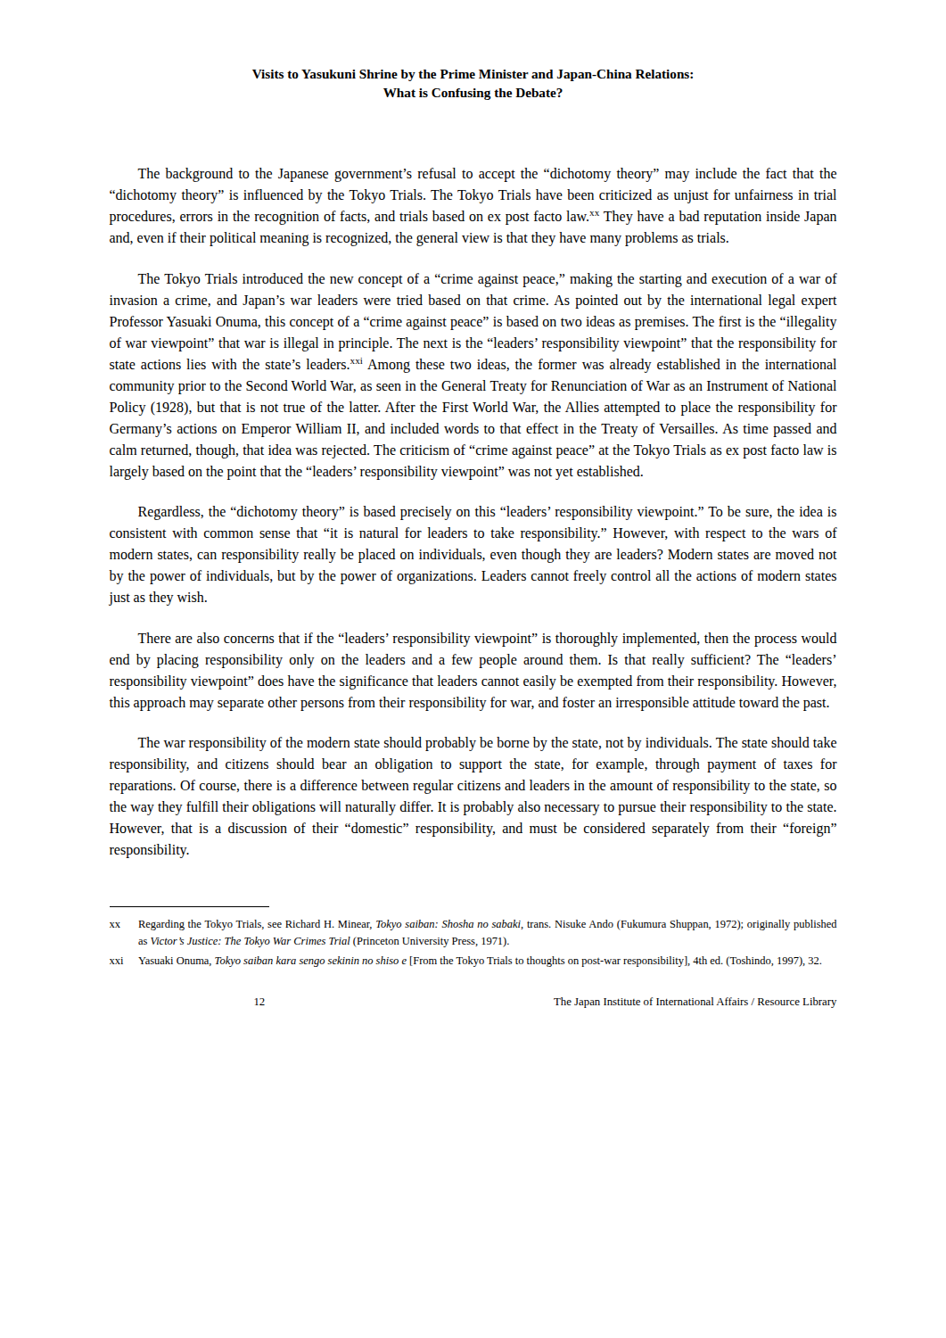Visits to Yasukuni Shrine by the Prime Minister and Japan-China Relations:
What is Confusing the Debate?
The background to the Japanese government’s refusal to accept the “dichotomy theory” may include the fact that the “dichotomy theory” is influenced by the Tokyo Trials. The Tokyo Trials have been criticized as unjust for unfairness in trial procedures, errors in the recognition of facts, and trials based on ex post facto law.xx They have a bad reputation inside Japan and, even if their political meaning is recognized, the general view is that they have many problems as trials.
The Tokyo Trials introduced the new concept of a “crime against peace,” making the starting and execution of a war of invasion a crime, and Japan’s war leaders were tried based on that crime. As pointed out by the international legal expert Professor Yasuaki Onuma, this concept of a “crime against peace” is based on two ideas as premises. The first is the “illegality of war viewpoint” that war is illegal in principle. The next is the “leaders’ responsibility viewpoint” that the responsibility for state actions lies with the state’s leaders.xxi Among these two ideas, the former was already established in the international community prior to the Second World War, as seen in the General Treaty for Renunciation of War as an Instrument of National Policy (1928), but that is not true of the latter. After the First World War, the Allies attempted to place the responsibility for Germany’s actions on Emperor William II, and included words to that effect in the Treaty of Versailles. As time passed and calm returned, though, that idea was rejected. The criticism of “crime against peace” at the Tokyo Trials as ex post facto law is largely based on the point that the “leaders’ responsibility viewpoint” was not yet established.
Regardless, the “dichotomy theory” is based precisely on this “leaders’ responsibility viewpoint.” To be sure, the idea is consistent with common sense that “it is natural for leaders to take responsibility.” However, with respect to the wars of modern states, can responsibility really be placed on individuals, even though they are leaders? Modern states are moved not by the power of individuals, but by the power of organizations. Leaders cannot freely control all the actions of modern states just as they wish.
There are also concerns that if the “leaders’ responsibility viewpoint” is thoroughly implemented, then the process would end by placing responsibility only on the leaders and a few people around them. Is that really sufficient? The “leaders’ responsibility viewpoint” does have the significance that leaders cannot easily be exempted from their responsibility. However, this approach may separate other persons from their responsibility for war, and foster an irresponsible attitude toward the past.
The war responsibility of the modern state should probably be borne by the state, not by individuals. The state should take responsibility, and citizens should bear an obligation to support the state, for example, through payment of taxes for reparations. Of course, there is a difference between regular citizens and leaders in the amount of responsibility to the state, so the way they fulfill their obligations will naturally differ. It is probably also necessary to pursue their responsibility to the state. However, that is a discussion of their “domestic” responsibility, and must be considered separately from their “foreign” responsibility.
xx Regarding the Tokyo Trials, see Richard H. Minear, Tokyo saiban: Shosha no sabaki, trans. Nisuke Ando (Fukumura Shuppan, 1972); originally published as Victor’s Justice: The Tokyo War Crimes Trial (Princeton University Press, 1971).
xxi Yasuaki Onuma, Tokyo saiban kara sengo sekinin no shiso e [From the Tokyo Trials to thoughts on post-war responsibility], 4th ed. (Toshindo, 1997), 32.
12 The Japan Institute of International Affairs / Resource Library